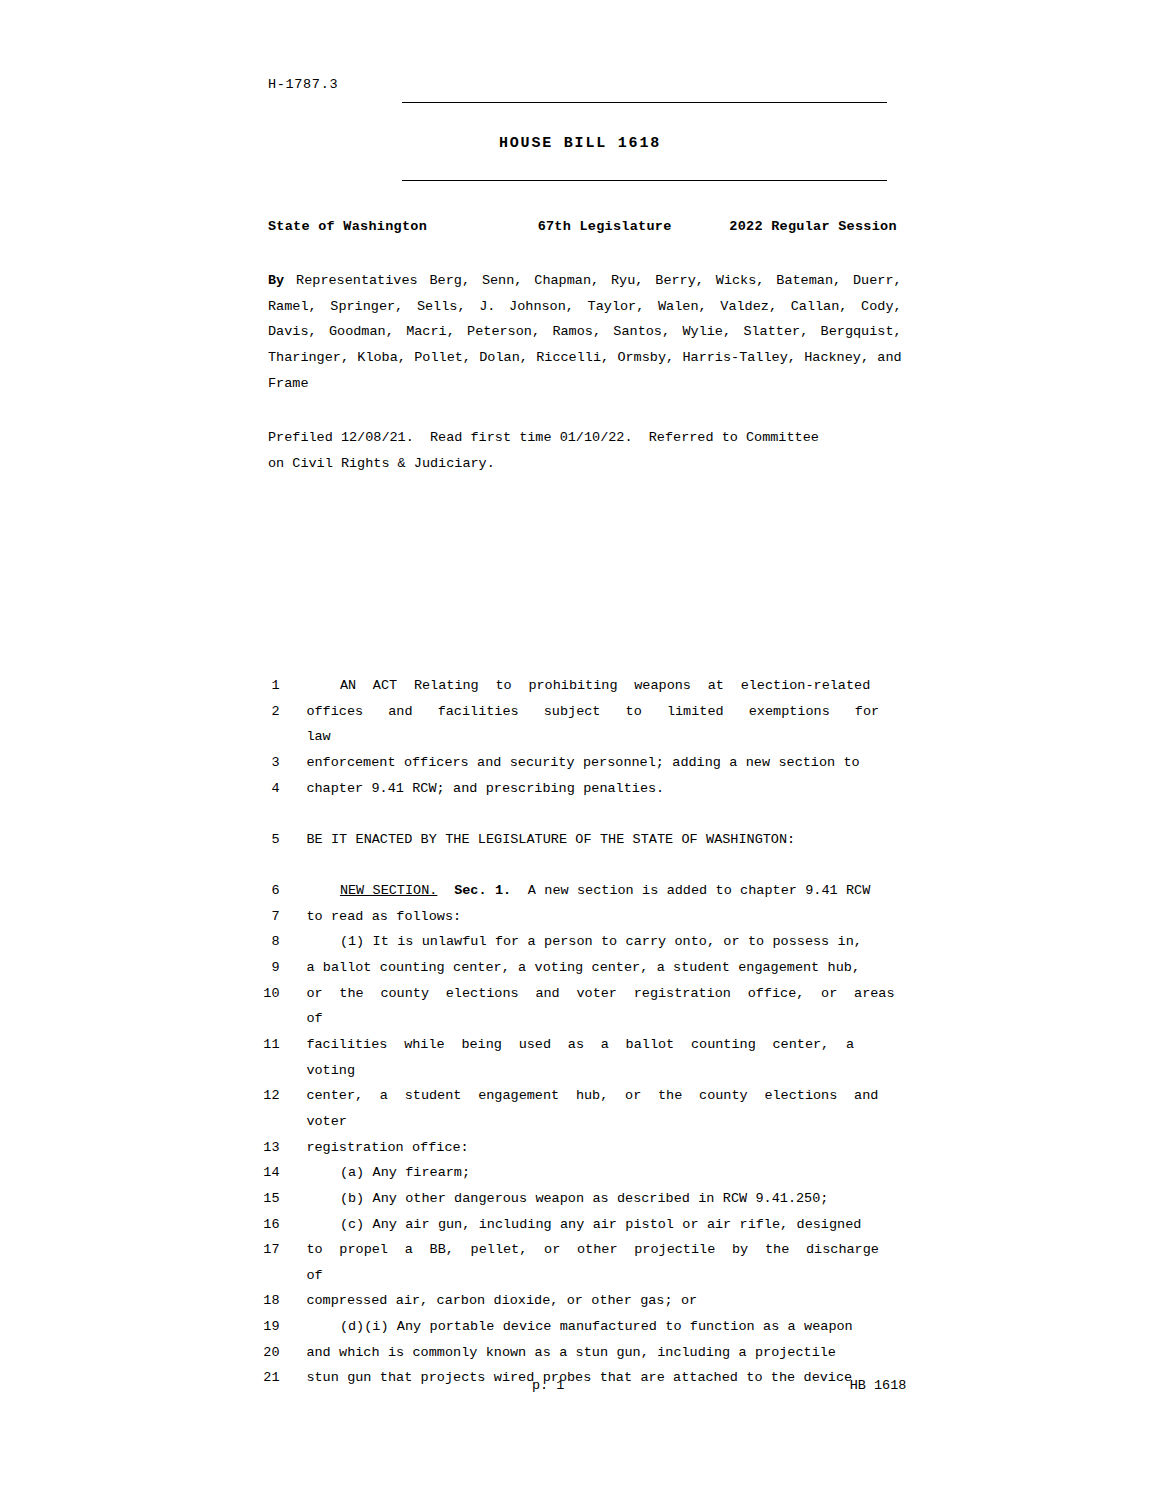H-1787.3
HOUSE BILL 1618
State of Washington 67th Legislature 2022 Regular Session
By Representatives Berg, Senn, Chapman, Ryu, Berry, Wicks, Bateman, Duerr, Ramel, Springer, Sells, J. Johnson, Taylor, Walen, Valdez, Callan, Cody, Davis, Goodman, Macri, Peterson, Ramos, Santos, Wylie, Slatter, Bergquist, Tharinger, Kloba, Pollet, Dolan, Riccelli, Ormsby, Harris-Talley, Hackney, and Frame
Prefiled 12/08/21. Read first time 01/10/22. Referred to Committee
on Civil Rights & Judiciary.
1 AN ACT Relating to prohibiting weapons at election-related
2 offices and facilities subject to limited exemptions for law
3 enforcement officers and security personnel; adding a new section to
4 chapter 9.41 RCW; and prescribing penalties.
5 BE IT ENACTED BY THE LEGISLATURE OF THE STATE OF WASHINGTON:
6 NEW SECTION. Sec. 1. A new section is added to chapter 9.41 RCW
7 to read as follows:
8 (1) It is unlawful for a person to carry onto, or to possess in,
9 a ballot counting center, a voting center, a student engagement hub,
10 or the county elections and voter registration office, or areas of
11 facilities while being used as a ballot counting center, a voting
12 center, a student engagement hub, or the county elections and voter
13 registration office:
14 (a) Any firearm;
15 (b) Any other dangerous weapon as described in RCW 9.41.250;
16 (c) Any air gun, including any air pistol or air rifle, designed
17 to propel a BB, pellet, or other projectile by the discharge of
18 compressed air, carbon dioxide, or other gas; or
19 (d)(i) Any portable device manufactured to function as a weapon
20 and which is commonly known as a stun gun, including a projectile
21 stun gun that projects wired probes that are attached to the device
p. 1 HB 1618